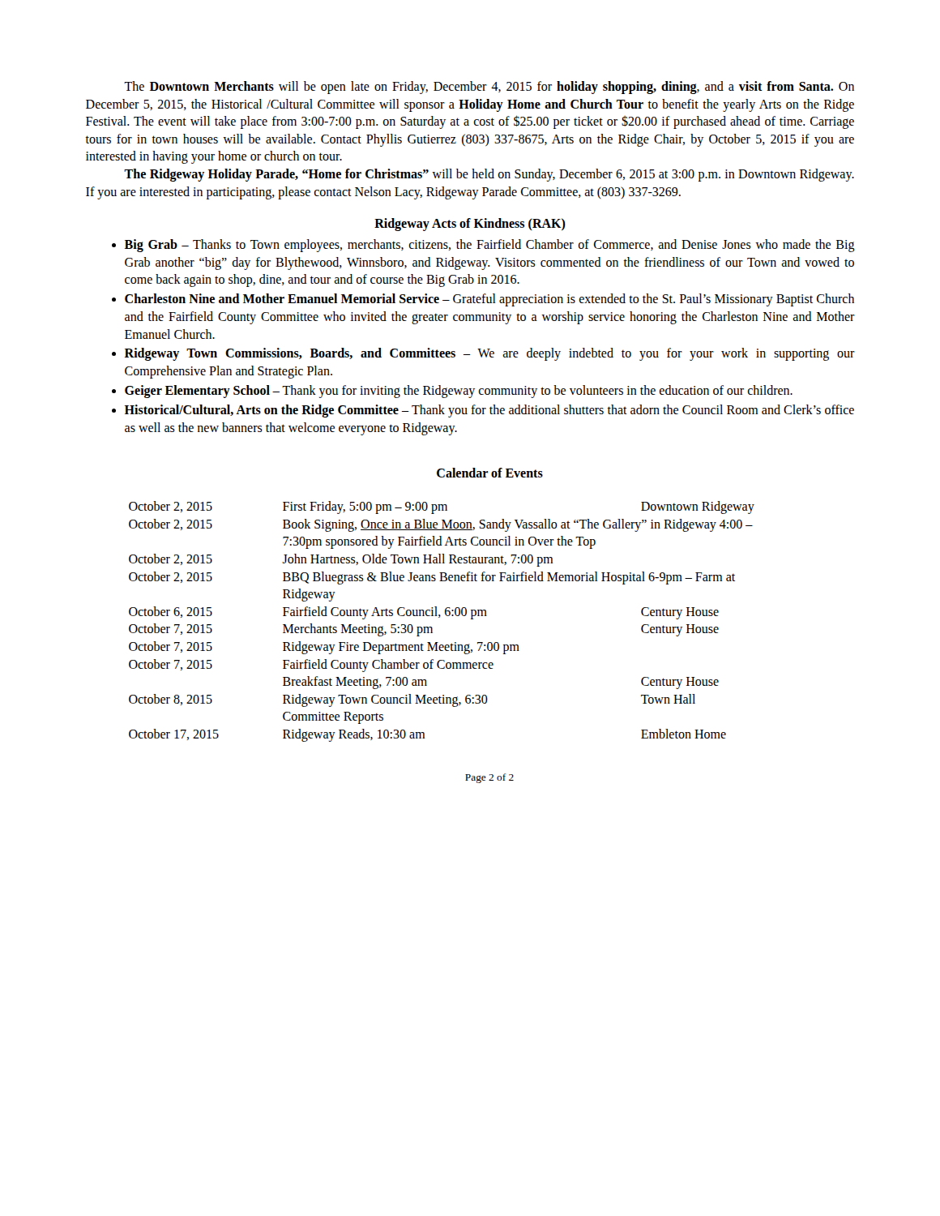The Downtown Merchants will be open late on Friday, December 4, 2015 for holiday shopping, dining, and a visit from Santa. On December 5, 2015, the Historical /Cultural Committee will sponsor a Holiday Home and Church Tour to benefit the yearly Arts on the Ridge Festival. The event will take place from 3:00-7:00 p.m. on Saturday at a cost of $25.00 per ticket or $20.00 if purchased ahead of time. Carriage tours for in town houses will be available. Contact Phyllis Gutierrez (803) 337-8675, Arts on the Ridge Chair, by October 5, 2015 if you are interested in having your home or church on tour.
The Ridgeway Holiday Parade, “Home for Christmas” will be held on Sunday, December 6, 2015 at 3:00 p.m. in Downtown Ridgeway. If you are interested in participating, please contact Nelson Lacy, Ridgeway Parade Committee, at (803) 337-3269.
Ridgeway Acts of Kindness (RAK)
Big Grab – Thanks to Town employees, merchants, citizens, the Fairfield Chamber of Commerce, and Denise Jones who made the Big Grab another “big” day for Blythewood, Winnsboro, and Ridgeway. Visitors commented on the friendliness of our Town and vowed to come back again to shop, dine, and tour and of course the Big Grab in 2016.
Charleston Nine and Mother Emanuel Memorial Service – Grateful appreciation is extended to the St. Paul’s Missionary Baptist Church and the Fairfield County Committee who invited the greater community to a worship service honoring the Charleston Nine and Mother Emanuel Church.
Ridgeway Town Commissions, Boards, and Committees – We are deeply indebted to you for your work in supporting our Comprehensive Plan and Strategic Plan.
Geiger Elementary School – Thank you for inviting the Ridgeway community to be volunteers in the education of our children.
Historical/Cultural, Arts on the Ridge Committee – Thank you for the additional shutters that adorn the Council Room and Clerk’s office as well as the new banners that welcome everyone to Ridgeway.
Calendar of Events
| October 2, 2015 | First Friday, 5:00 pm – 9:00 pm | Downtown Ridgeway |
| October 2, 2015 | Book Signing, Once in a Blue Moon , Sandy Vassallo at “The Gallery” in Ridgeway 4:00 – 7:30pm sponsored by Fairfield Arts Council in Over the Top |
| October 2, 2015 | John Hartness, Olde Town Hall Restaurant, 7:00 pm |
| October 2, 2015 | BBQ Bluegrass & Blue Jeans Benefit for Fairfield Memorial Hospital 6-9pm – Farm at Ridgeway |
| October 6, 2015 | Fairfield County Arts Council, 6:00 pm | Century House |
| October 7, 2015 | Merchants Meeting, 5:30 pm | Century House |
| October 7, 2015 | Ridgeway Fire Department Meeting, 7:00 pm |
| October 7, 2015 | Fairfield County Chamber of Commerce | |
| | Breakfast Meeting, 7:00 am | Century House |
| October 8, 2015 | Ridgeway Town Council Meeting, 6:30 | Town Hall |
| | Committee Reports | |
| October 17, 2015 | Ridgeway Reads, 10:30 am | Embleton Home |
Page 2 of 2